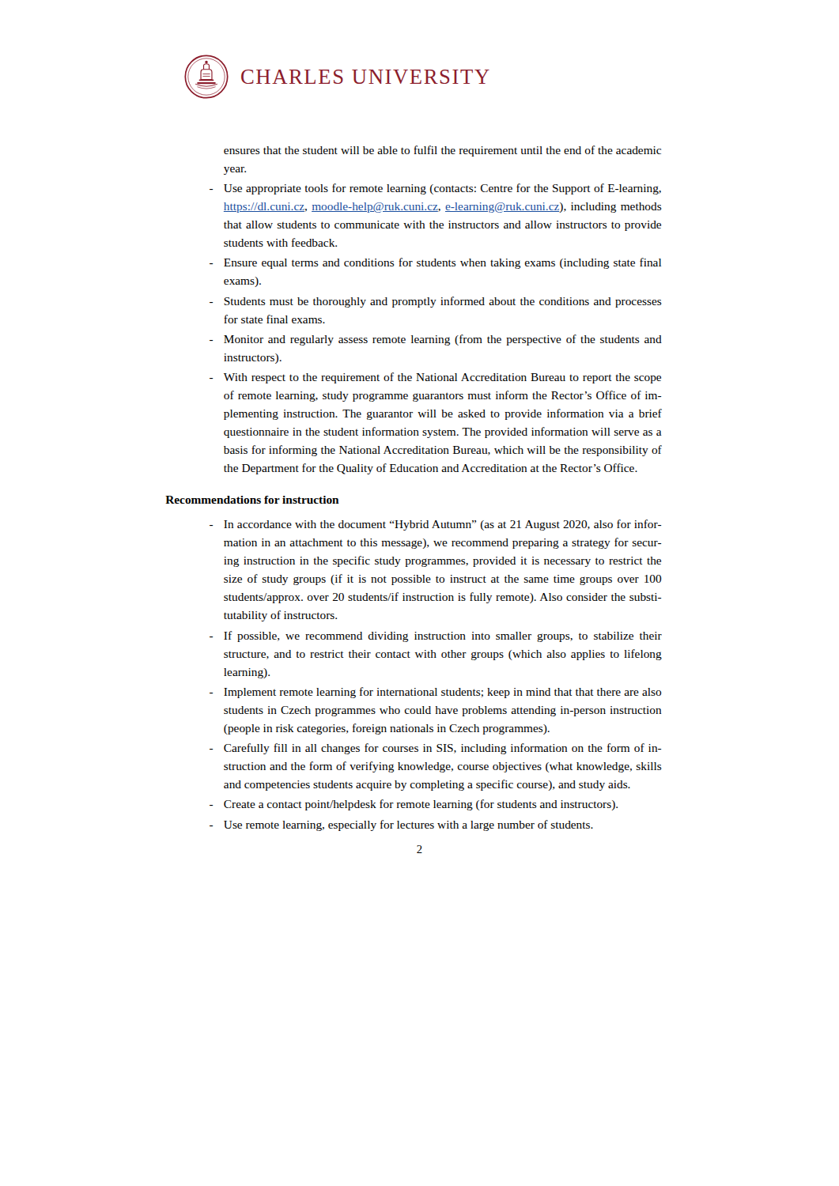CHARLES UNIVERSITY
ensures that the student will be able to fulfil the requirement until the end of the academic year.
Use appropriate tools for remote learning (contacts: Centre for the Support of E-learning, https://dl.cuni.cz, moodle-help@ruk.cuni.cz, e-learning@ruk.cuni.cz), including methods that allow students to communicate with the instructors and allow instructors to provide students with feedback.
Ensure equal terms and conditions for students when taking exams (including state final exams).
Students must be thoroughly and promptly informed about the conditions and processes for state final exams.
Monitor and regularly assess remote learning (from the perspective of the students and instructors).
With respect to the requirement of the National Accreditation Bureau to report the scope of remote learning, study programme guarantors must inform the Rector’s Office of implementing instruction. The guarantor will be asked to provide information via a brief questionnaire in the student information system. The provided information will serve as a basis for informing the National Accreditation Bureau, which will be the responsibility of the Department for the Quality of Education and Accreditation at the Rector’s Office.
Recommendations for instruction
In accordance with the document “Hybrid Autumn” (as at 21 August 2020, also for information in an attachment to this message), we recommend preparing a strategy for securing instruction in the specific study programmes, provided it is necessary to restrict the size of study groups (if it is not possible to instruct at the same time groups over 100 students/approx. over 20 students/if instruction is fully remote). Also consider the substitutability of instructors.
If possible, we recommend dividing instruction into smaller groups, to stabilize their structure, and to restrict their contact with other groups (which also applies to lifelong learning).
Implement remote learning for international students; keep in mind that that there are also students in Czech programmes who could have problems attending in-person instruction (people in risk categories, foreign nationals in Czech programmes).
Carefully fill in all changes for courses in SIS, including information on the form of instruction and the form of verifying knowledge, course objectives (what knowledge, skills and competencies students acquire by completing a specific course), and study aids.
Create a contact point/helpdesk for remote learning (for students and instructors).
Use remote learning, especially for lectures with a large number of students.
2